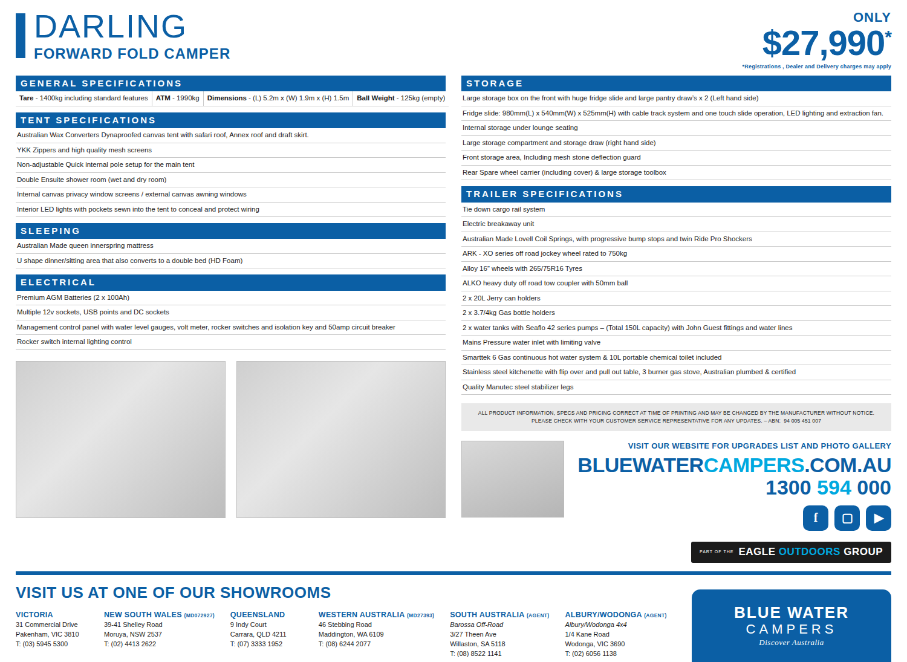DARLING
FORWARD FOLD CAMPER
ONLY
$27,990*
*Registrations , Dealer and Delivery charges may apply
GENERAL SPECIFICATIONS
| Tare - 1400kg including standard features | ATM - 1990kg | Dimensions - (L) 5.2m x (W) 1.9m x (H) 1.5m | Ball Weight - 125kg (empty) |
TENT SPECIFICATIONS
Australian Wax Converters Dynaproofed canvas tent with safari roof, Annex roof and draft skirt.
YKK Zippers and high quality mesh screens
Non-adjustable Quick internal pole setup for the main tent
Double Ensuite shower room (wet and dry room)
Internal canvas privacy window screens / external canvas awning windows
Interior LED lights with pockets sewn into the tent to conceal and protect wiring
SLEEPING
Australian Made queen innerspring mattress
U shape dinner/sitting area that also converts to a double bed (HD Foam)
ELECTRICAL
Premium AGM Batteries (2 x 100Ah)
Multiple 12v sockets, USB points and DC sockets
Management control panel with water level gauges, volt meter, rocker switches and isolation key and 50amp circuit breaker
Rocker switch internal lighting control
STORAGE
Large storage box on the front with huge fridge slide and large pantry draw’s x 2 (Left hand side)
Fridge slide: 980mm(L) x 540mm(W) x 525mm(H) with cable track system and one touch slide operation, LED lighting and extraction fan.
Internal storage under lounge seating
Large storage compartment and storage draw (right hand side)
Front storage area, Including mesh stone deflection guard
Rear Spare wheel carrier (including cover) & large storage toolbox
TRAILER SPECIFICATIONS
Tie down cargo rail system
Electric breakaway unit
Australian Made Lovell Coil Springs, with progressive bump stops and twin Ride Pro Shockers
ARK - XO series off road jockey wheel rated to 750kg
Alloy 16” wheels with 265/75R16 Tyres
ALKO heavy duty off road tow coupler with 50mm ball
2 x 20L Jerry can holders
2 x 3.7/4kg Gas bottle holders
2 x water tanks with Seaflo 42 series pumps – (Total 150L capacity) with John Guest fittings and water lines
Mains Pressure water inlet with limiting valve
Smarttek 6 Gas continuous hot water system & 10L portable chemical toilet included
Stainless steel kitchenette with flip over and pull out table, 3 burner gas stove, Australian plumbed & certified
Quality Manutec steel stabilizer legs
ALL PRODUCT INFORMATION, SPECS AND PRICING CORRECT AT TIME OF PRINTING AND MAY BE CHANGED BY THE MANUFACTURER WITHOUT NOTICE.
PLEASE CHECK WITH YOUR CUSTOMER SERVICE REPRESENTATIVE FOR ANY UPDATES. – ABN: 94 005 451 007
VISIT OUR WEBSITE FOR UPGRADES LIST AND PHOTO GALLERY
BLUEWATER CAMPERS.COM.AU
1300 594 000
f
▢
▶
PART OF THE
EAGLE OUTDOORS GROUP
VISIT US AT ONE OF OUR SHOWROOMS
VICTORIA 31 Commercial Drive
Pakenham, VIC 3810
T: (03) 5945 5300
NEW SOUTH WALES (MD072927) 39-41 Shelley Road
Moruya, NSW 2537
T: (02) 4413 2622
QUEENSLAND 9 Indy Court
Carrara, QLD 4211
T: (07) 3333 1952
WESTERN AUSTRALIA (MD27393) 46 Stebbing Road
Maddington, WA 6109
T: (08) 6244 2077
SOUTH AUSTRALIA (AGENT) Barossa Off-Road
3/27 Theen Ave
Willaston, SA 5118
T: (08) 8522 1141
ALBURY/WODONGA (AGENT) Albury/Wodonga 4x4
1/4 Kane Road
Wodonga, VIC 3690
T: (02) 6056 1138
BLUE WATER
CAMPERS
Discover Australia